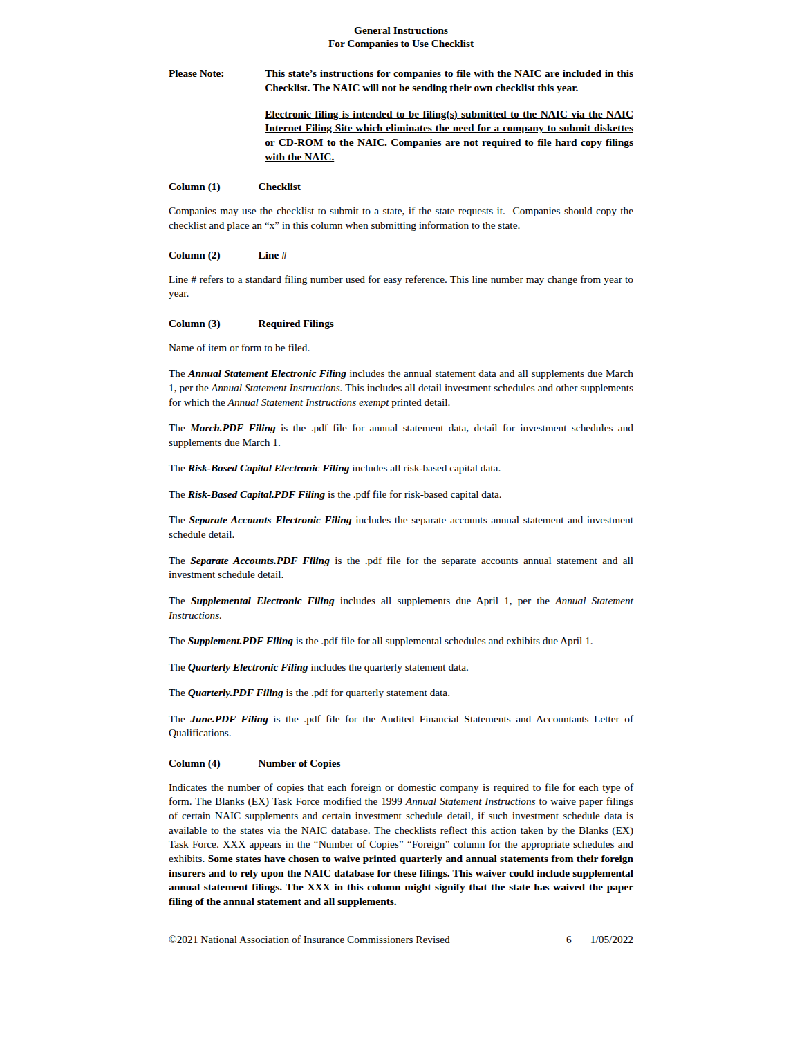General Instructions For Companies to Use Checklist
Please Note:
This state’s instructions for companies to file with the NAIC are included in this Checklist. The NAIC will not be sending their own checklist this year.
Electronic filing is intended to be filing(s) submitted to the NAIC via the NAIC Internet Filing Site which eliminates the need for a company to submit diskettes or CD-ROM to the NAIC. Companies are not required to file hard copy filings with the NAIC.
Column (1)
Checklist
Companies may use the checklist to submit to a state, if the state requests it. Companies should copy the checklist and place an “x” in this column when submitting information to the state.
Column (2)
Line #
Line # refers to a standard filing number used for easy reference. This line number may change from year to year.
Column (3)
Required Filings
Name of item or form to be filed.
The Annual Statement Electronic Filing includes the annual statement data and all supplements due March 1, per the Annual Statement Instructions. This includes all detail investment schedules and other supplements for which the Annual Statement Instructions exempt printed detail.
The March.PDF Filing is the .pdf file for annual statement data, detail for investment schedules and supplements due March 1.
The Risk-Based Capital Electronic Filing includes all risk-based capital data.
The Risk-Based Capital.PDF Filing is the .pdf file for risk-based capital data.
The Separate Accounts Electronic Filing includes the separate accounts annual statement and investment schedule detail.
The Separate Accounts.PDF Filing is the .pdf file for the separate accounts annual statement and all investment schedule detail.
The Supplemental Electronic Filing includes all supplements due April 1, per the Annual Statement Instructions.
The Supplement.PDF Filing is the .pdf file for all supplemental schedules and exhibits due April 1.
The Quarterly Electronic Filing includes the quarterly statement data.
The Quarterly.PDF Filing is the .pdf for quarterly statement data.
The June.PDF Filing is the .pdf file for the Audited Financial Statements and Accountants Letter of Qualifications.
Column (4)
Number of Copies
Indicates the number of copies that each foreign or domestic company is required to file for each type of form. The Blanks (EX) Task Force modified the 1999 Annual Statement Instructions to waive paper filings of certain NAIC supplements and certain investment schedule detail, if such investment schedule data is available to the states via the NAIC database. The checklists reflect this action taken by the Blanks (EX) Task Force. XXX appears in the “Number of Copies” “Foreign” column for the appropriate schedules and exhibits. Some states have chosen to waive printed quarterly and annual statements from their foreign insurers and to rely upon the NAIC database for these filings. This waiver could include supplemental annual statement filings. The XXX in this column might signify that the state has waived the paper filing of the annual statement and all supplements.
©2021 National Association of Insurance Commissioners Revised
6
1/05/2022